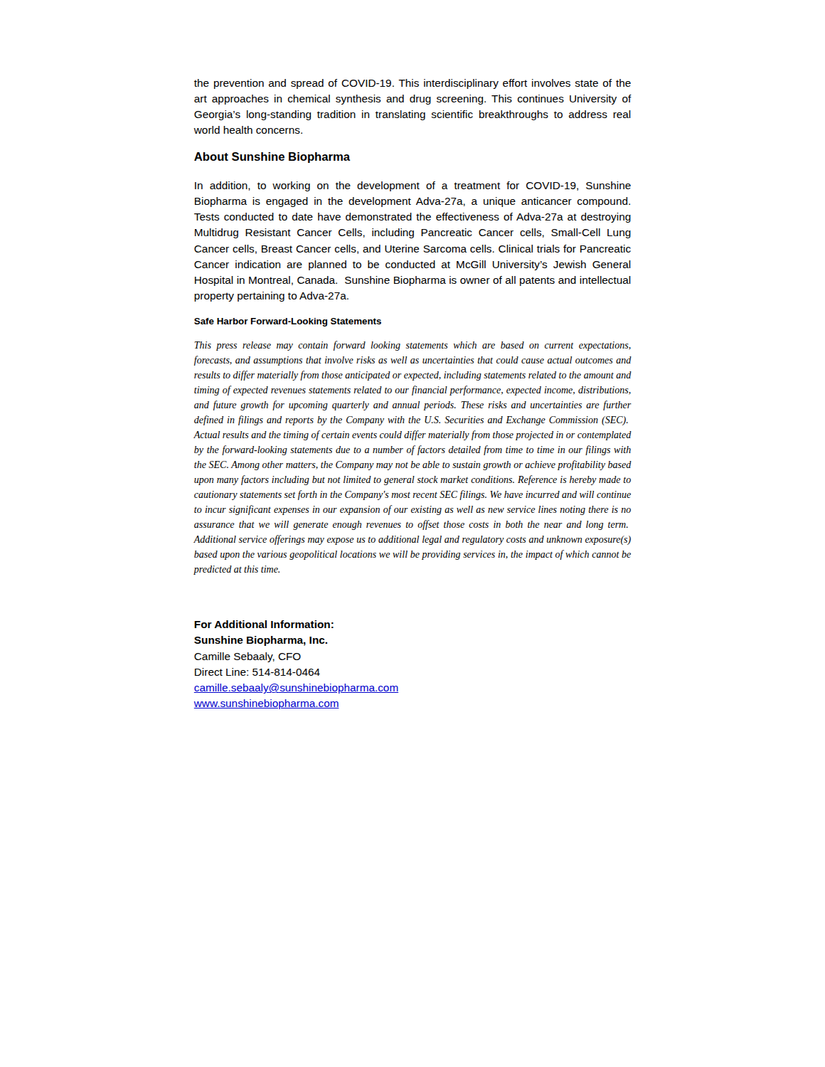the prevention and spread of COVID-19. This interdisciplinary effort involves state of the art approaches in chemical synthesis and drug screening. This continues University of Georgia’s long-standing tradition in translating scientific breakthroughs to address real world health concerns.
About Sunshine Biopharma
In addition, to working on the development of a treatment for COVID-19, Sunshine Biopharma is engaged in the development Adva-27a, a unique anticancer compound. Tests conducted to date have demonstrated the effectiveness of Adva-27a at destroying Multidrug Resistant Cancer Cells, including Pancreatic Cancer cells, Small-Cell Lung Cancer cells, Breast Cancer cells, and Uterine Sarcoma cells. Clinical trials for Pancreatic Cancer indication are planned to be conducted at McGill University’s Jewish General Hospital in Montreal, Canada. Sunshine Biopharma is owner of all patents and intellectual property pertaining to Adva-27a.
Safe Harbor Forward-Looking Statements
This press release may contain forward looking statements which are based on current expectations, forecasts, and assumptions that involve risks as well as uncertainties that could cause actual outcomes and results to differ materially from those anticipated or expected, including statements related to the amount and timing of expected revenues statements related to our financial performance, expected income, distributions, and future growth for upcoming quarterly and annual periods. These risks and uncertainties are further defined in filings and reports by the Company with the U.S. Securities and Exchange Commission (SEC). Actual results and the timing of certain events could differ materially from those projected in or contemplated by the forward-looking statements due to a number of factors detailed from time to time in our filings with the SEC. Among other matters, the Company may not be able to sustain growth or achieve profitability based upon many factors including but not limited to general stock market conditions. Reference is hereby made to cautionary statements set forth in the Company's most recent SEC filings. We have incurred and will continue to incur significant expenses in our expansion of our existing as well as new service lines noting there is no assurance that we will generate enough revenues to offset those costs in both the near and long term. Additional service offerings may expose us to additional legal and regulatory costs and unknown exposure(s) based upon the various geopolitical locations we will be providing services in, the impact of which cannot be predicted at this time.
For Additional Information:
Sunshine Biopharma, Inc.
Camille Sebaaly, CFO
Direct Line: 514-814-0464
camille.sebaaly@sunshinebiopharma.com
www.sunshinebiopharma.com